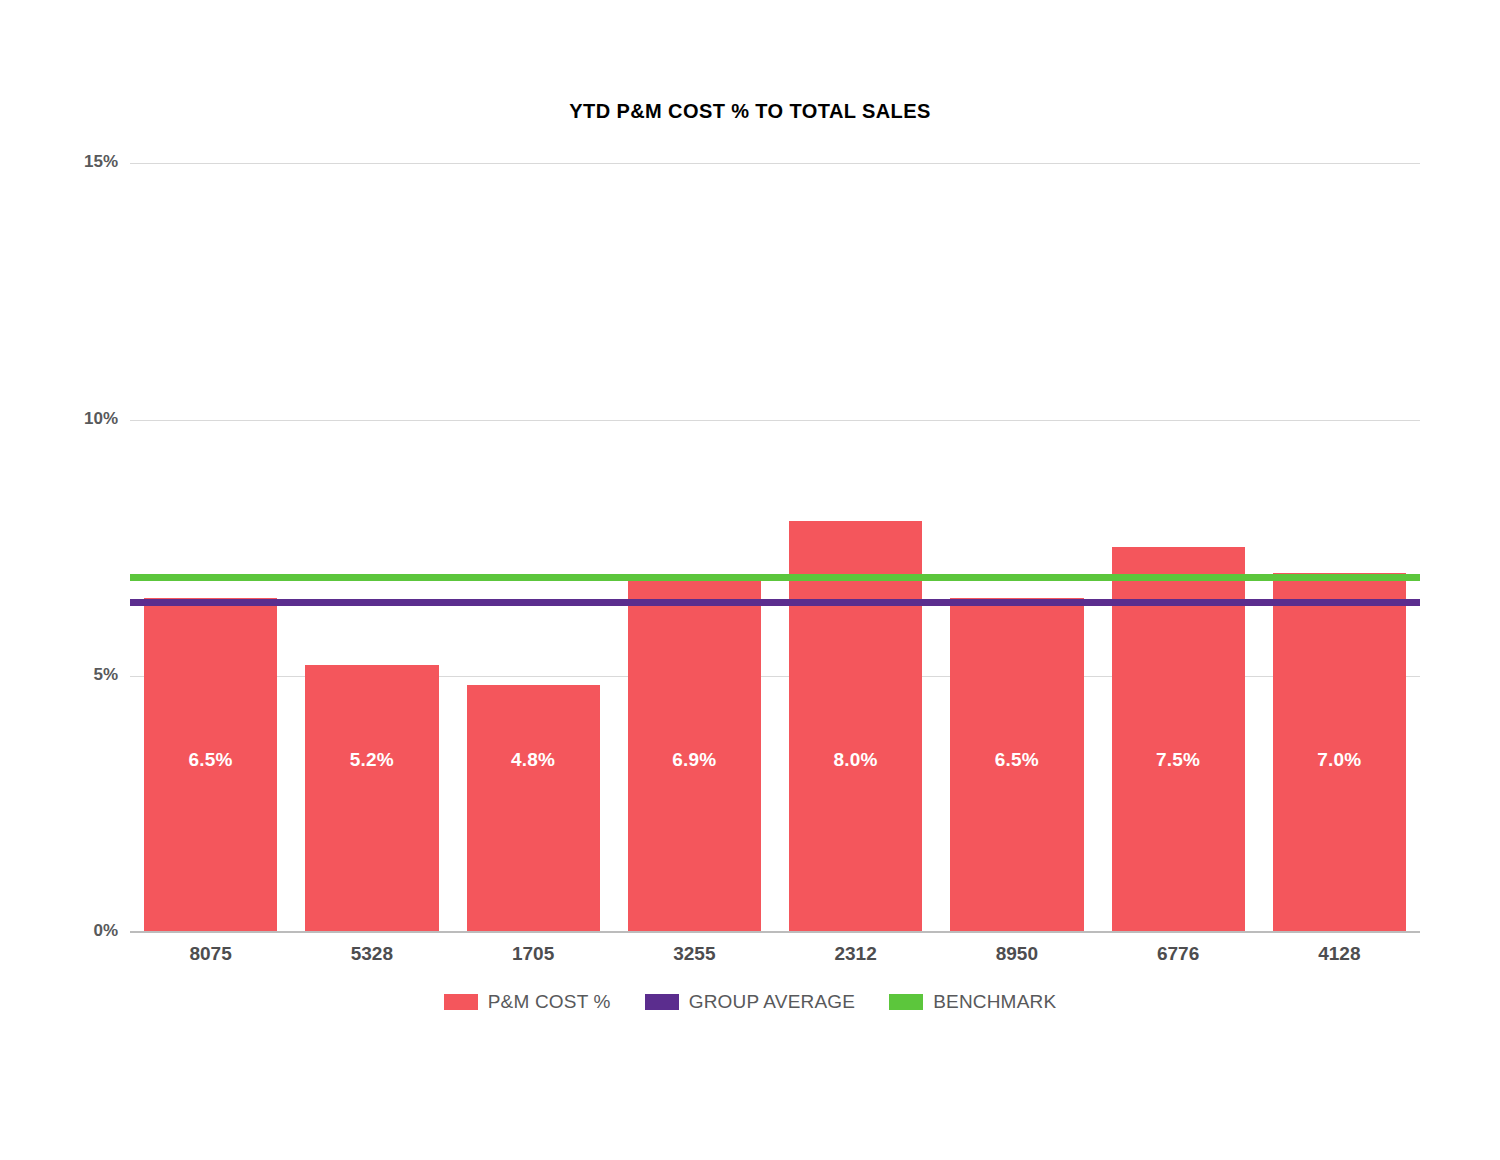YTD P&M Cost % to Total Sales
15%
10%
5%
0%
6.5%
5.2%
4.8%
6.9%
8.0%
6.5%
7.5%
7.0%
8075
5328
1705
3255
2312
8950
6776
4128
P&M COST %
GROUP AVERAGE
BENCHMARK